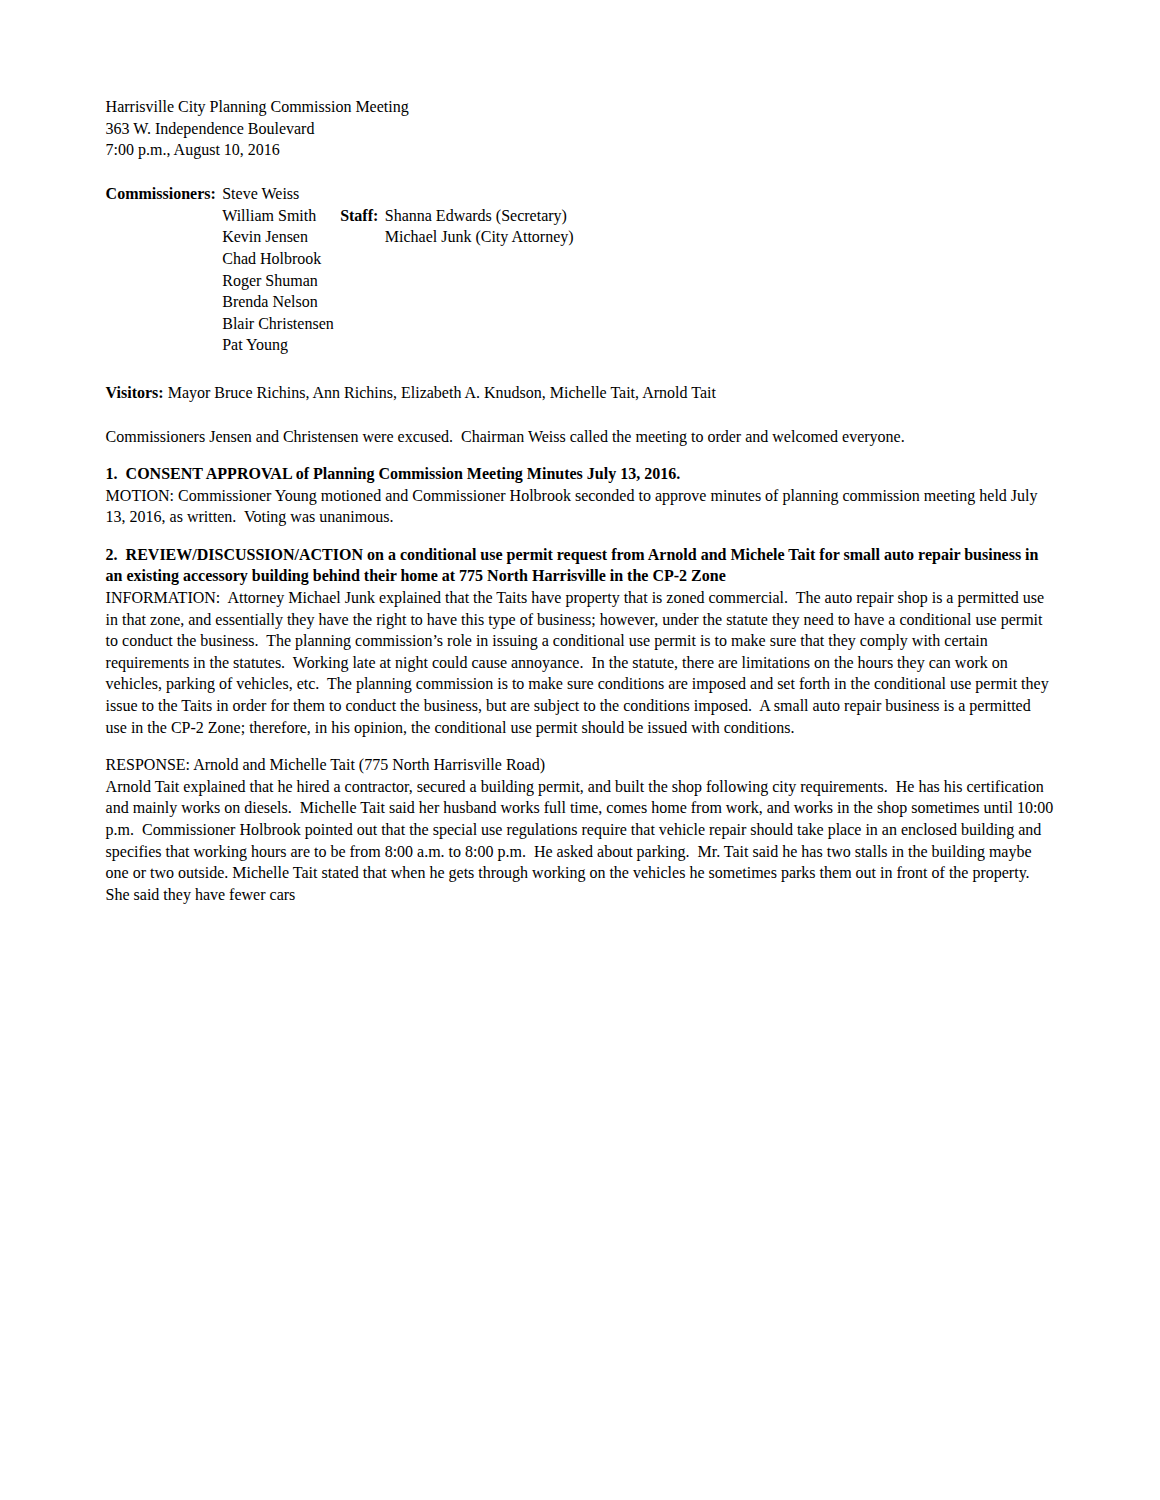Harrisville City Planning Commission Meeting
363 W. Independence Boulevard
7:00 p.m., August 10, 2016
| Commissioners: | Steve Weiss | | |
| | William Smith | Staff: | Shanna Edwards (Secretary) |
| | Kevin Jensen | | Michael Junk (City Attorney) |
| | Chad Holbrook | | |
| | Roger Shuman | | |
| | Brenda Nelson | | |
| | Blair Christensen | | |
| | Pat Young | | |
Visitors: Mayor Bruce Richins, Ann Richins, Elizabeth A. Knudson, Michelle Tait, Arnold Tait
Commissioners Jensen and Christensen were excused. Chairman Weiss called the meeting to order and welcomed everyone.
1. CONSENT APPROVAL of Planning Commission Meeting Minutes July 13, 2016.
MOTION: Commissioner Young motioned and Commissioner Holbrook seconded to approve minutes of planning commission meeting held July 13, 2016, as written. Voting was unanimous.
2. REVIEW/DISCUSSION/ACTION on a conditional use permit request from Arnold and Michele Tait for small auto repair business in an existing accessory building behind their home at 775 North Harrisville in the CP-2 Zone
INFORMATION: Attorney Michael Junk explained that the Taits have property that is zoned commercial. The auto repair shop is a permitted use in that zone, and essentially they have the right to have this type of business; however, under the statute they need to have a conditional use permit to conduct the business. The planning commission’s role in issuing a conditional use permit is to make sure that they comply with certain requirements in the statutes. Working late at night could cause annoyance. In the statute, there are limitations on the hours they can work on vehicles, parking of vehicles, etc. The planning commission is to make sure conditions are imposed and set forth in the conditional use permit they issue to the Taits in order for them to conduct the business, but are subject to the conditions imposed. A small auto repair business is a permitted use in the CP-2 Zone; therefore, in his opinion, the conditional use permit should be issued with conditions.
RESPONSE: Arnold and Michelle Tait (775 North Harrisville Road)
Arnold Tait explained that he hired a contractor, secured a building permit, and built the shop following city requirements. He has his certification and mainly works on diesels. Michelle Tait said her husband works full time, comes home from work, and works in the shop sometimes until 10:00 p.m. Commissioner Holbrook pointed out that the special use regulations require that vehicle repair should take place in an enclosed building and specifies that working hours are to be from 8:00 a.m. to 8:00 p.m. He asked about parking. Mr. Tait said he has two stalls in the building maybe one or two outside. Michelle Tait stated that when he gets through working on the vehicles he sometimes parks them out in front of the property. She said they have fewer cars